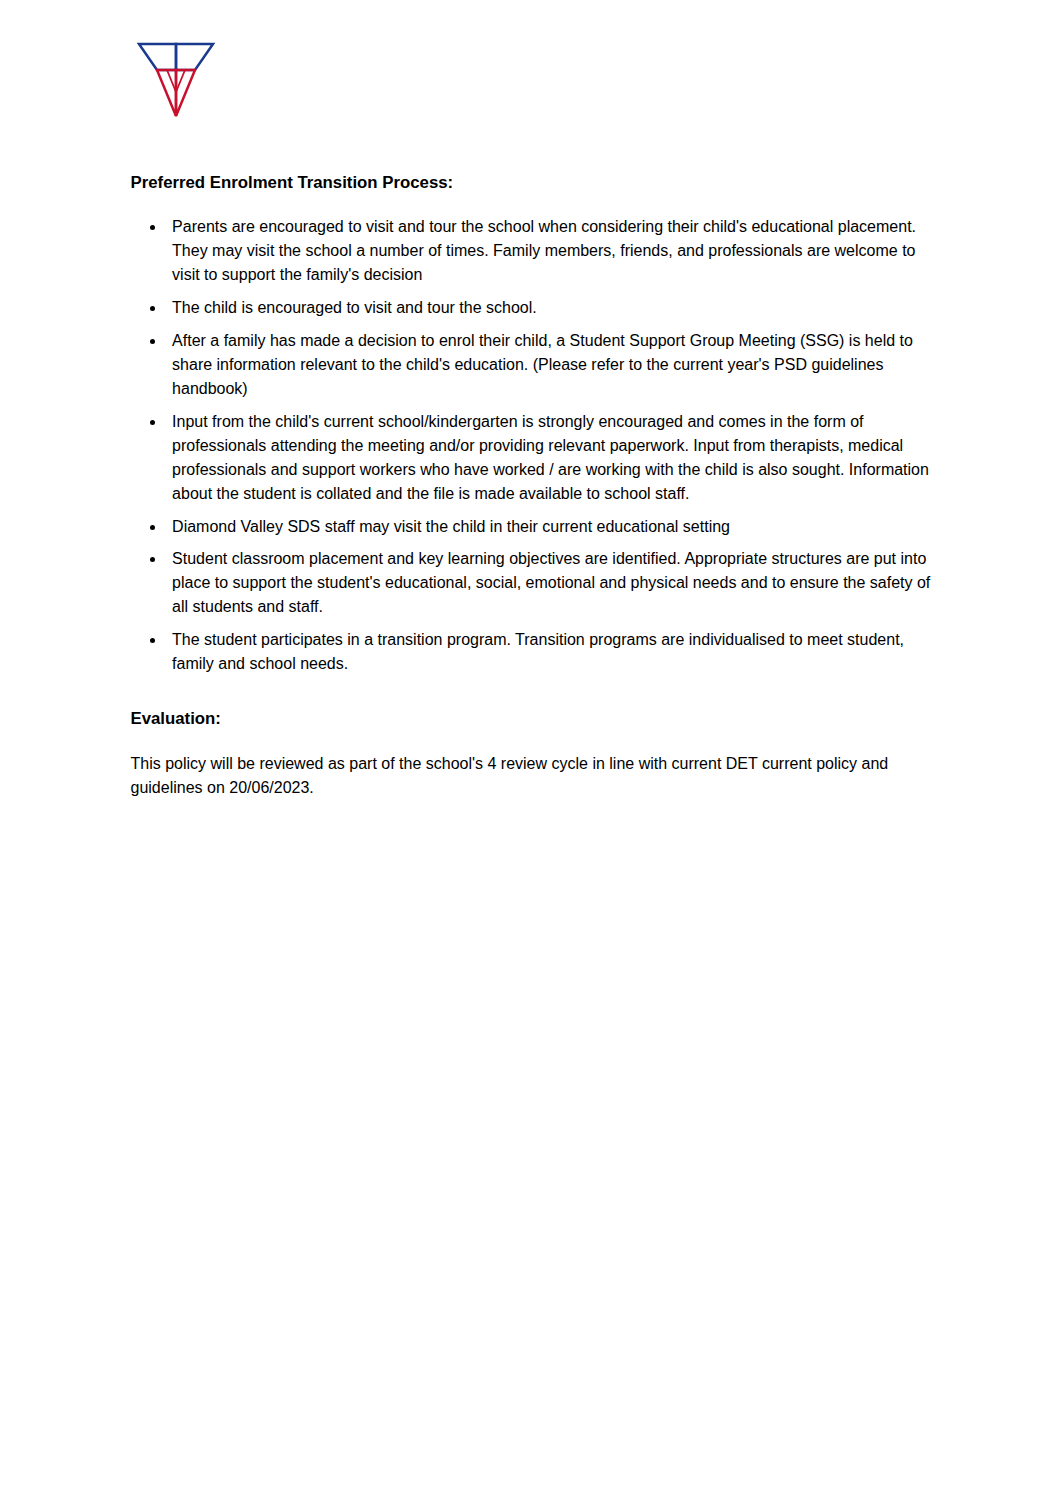Preferred Enrolment Transition Process:
Parents are encouraged to visit and tour the school when considering their child's educational placement. They may visit the school a number of times. Family members, friends, and professionals are welcome to visit to support the family's decision
The child is encouraged to visit and tour the school.
After a family has made a decision to enrol their child, a Student Support Group Meeting (SSG) is held to share information relevant to the child's education. (Please refer to the current year's PSD guidelines handbook)
Input from the child's current school/kindergarten is strongly encouraged and comes in the form of professionals attending the meeting and/or providing relevant paperwork. Input from therapists, medical professionals and support workers who have worked / are working with the child is also sought. Information about the student is collated and the file is made available to school staff.
Diamond Valley SDS staff may visit the child in their current educational setting
Student classroom placement and key learning objectives are identified. Appropriate structures are put into place to support the student's educational, social, emotional and physical needs and to ensure the safety of all students and staff.
The student participates in a transition program. Transition programs are individualised to meet student, family and school needs.
Evaluation:
This policy will be reviewed as part of the school's 4 review cycle in line with current DET current policy and guidelines on 20/06/2023.